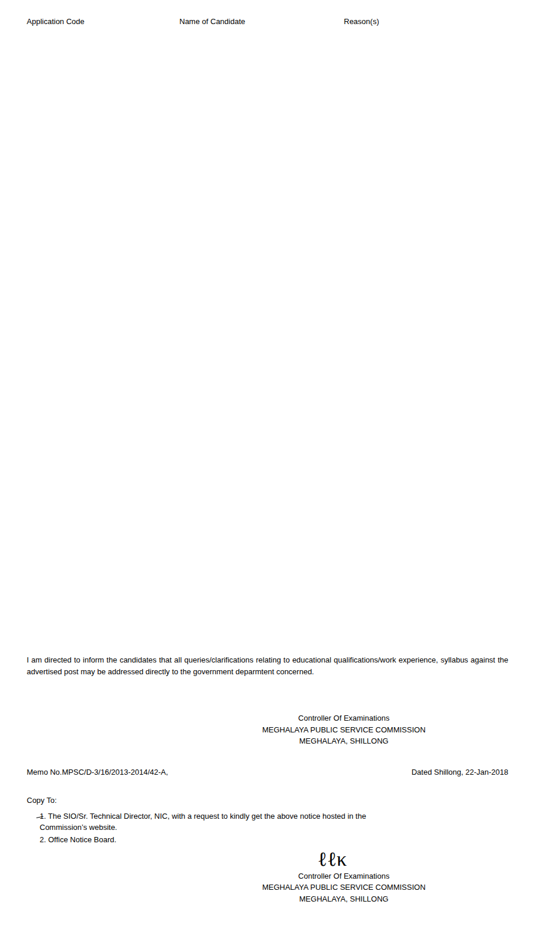Application Code
Name of Candidate
Reason(s)
I am directed to inform the candidates that all queries/clarifications relating to educational qualifications/work experience, syllabus against the advertised post may be addressed directly to the government deparmtent concerned.
Controller Of Examinations
MEGHALAYA PUBLIC SERVICE COMMISSION
MEGHALAYA, SHILLONG
Memo No.MPSC/D-3/16/2013-2014/42-A,
Dated Shillong, 22-Jan-2018
Copy To:
1. The SIO/Sr. Technical Director, NIC, with a request to kindly get the above notice hosted in the
Commission’s website.
2. Office Notice Board.
ℓℓκ Controller Of Examinations
MEGHALAYA PUBLIC SERVICE COMMISSION
MEGHALAYA, SHILLONG